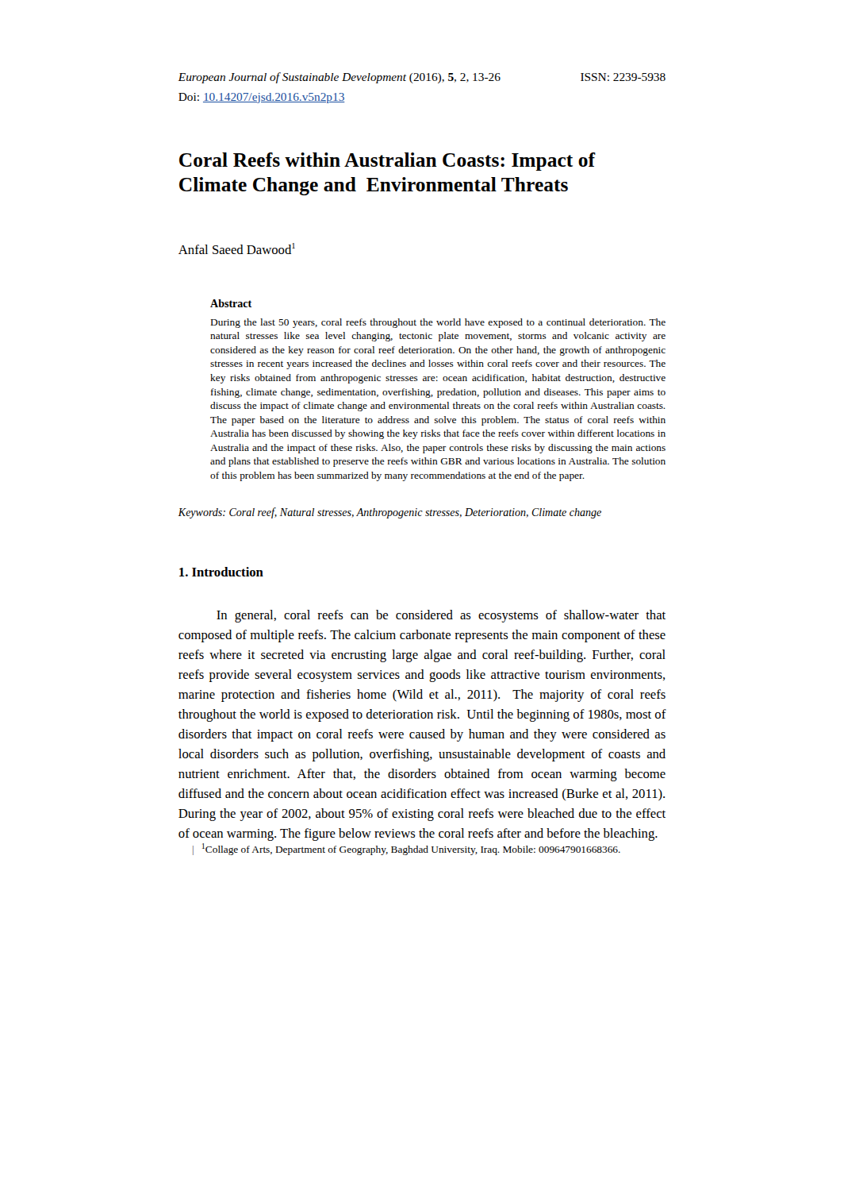European Journal of Sustainable Development (2016), 5, 2, 13-26 ISSN: 2239-5938
Doi: 10.14207/ejsd.2016.v5n2p13
Coral Reefs within Australian Coasts: Impact of Climate Change and Environmental Threats
Anfal Saeed Dawood1
Abstract During the last 50 years, coral reefs throughout the world have exposed to a continual deterioration. The natural stresses like sea level changing, tectonic plate movement, storms and volcanic activity are considered as the key reason for coral reef deterioration. On the other hand, the growth of anthropogenic stresses in recent years increased the declines and losses within coral reefs cover and their resources. The key risks obtained from anthropogenic stresses are: ocean acidification, habitat destruction, destructive fishing, climate change, sedimentation, overfishing, predation, pollution and diseases. This paper aims to discuss the impact of climate change and environmental threats on the coral reefs within Australian coasts. The paper based on the literature to address and solve this problem. The status of coral reefs within Australia has been discussed by showing the key risks that face the reefs cover within different locations in Australia and the impact of these risks. Also, the paper controls these risks by discussing the main actions and plans that established to preserve the reefs within GBR and various locations in Australia. The solution of this problem has been summarized by many recommendations at the end of the paper.
Keywords: Coral reef, Natural stresses, Anthropogenic stresses, Deterioration, Climate change
1. Introduction
In general, coral reefs can be considered as ecosystems of shallow-water that composed of multiple reefs. The calcium carbonate represents the main component of these reefs where it secreted via encrusting large algae and coral reef-building. Further, coral reefs provide several ecosystem services and goods like attractive tourism environments, marine protection and fisheries home (Wild et al., 2011). The majority of coral reefs throughout the world is exposed to deterioration risk. Until the beginning of 1980s, most of disorders that impact on coral reefs were caused by human and they were considered as local disorders such as pollution, overfishing, unsustainable development of coasts and nutrient enrichment. After that, the disorders obtained from ocean warming become diffused and the concern about ocean acidification effect was increased (Burke et al, 2011). During the year of 2002, about 95% of existing coral reefs were bleached due to the effect of ocean warming. The figure below reviews the coral reefs after and before the bleaching.
| 1Collage of Arts, Department of Geography, Baghdad University, Iraq. Mobile: 009647901668366.